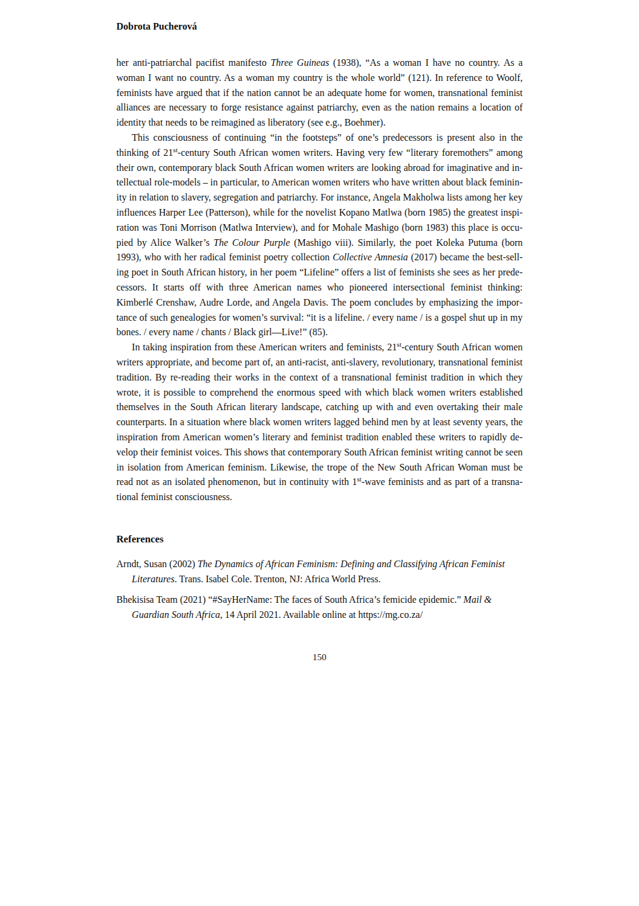Dobrota Pucherová
her anti-patriarchal pacifist manifesto Three Guineas (1938), “As a woman I have no country. As a woman I want no country. As a woman my country is the whole world” (121). In reference to Woolf, feminists have argued that if the nation cannot be an adequate home for women, transnational feminist alliances are necessary to forge resistance against patriarchy, even as the nation remains a location of identity that needs to be reimagined as liberatory (see e.g., Boehmer).
This consciousness of continuing “in the footsteps” of one’s predecessors is present also in the thinking of 21st-century South African women writers. Having very few “literary foremothers” among their own, contemporary black South African women writers are looking abroad for imaginative and intellectual role-models – in particular, to American women writers who have written about black femininity in relation to slavery, segregation and patriarchy. For instance, Angela Makholwa lists among her key influences Harper Lee (Patterson), while for the novelist Kopano Matlwa (born 1985) the greatest inspiration was Toni Morrison (Matlwa Interview), and for Mohale Mashigo (born 1983) this place is occupied by Alice Walker’s The Colour Purple (Mashigo viii). Similarly, the poet Koleka Putuma (born 1993), who with her radical feminist poetry collection Collective Amnesia (2017) became the best-selling poet in South African history, in her poem “Lifeline” offers a list of feminists she sees as her predecessors. It starts off with three American names who pioneered intersectional feminist thinking: Kimberlé Crenshaw, Audre Lorde, and Angela Davis. The poem concludes by emphasizing the importance of such genealogies for women’s survival: “it is a lifeline. / every name / is a gospel shut up in my bones. / every name / chants / Black girl—Live!” (85).
In taking inspiration from these American writers and feminists, 21st-century South African women writers appropriate, and become part of, an anti-racist, anti-slavery, revolutionary, transnational feminist tradition. By re-reading their works in the context of a transnational feminist tradition in which they wrote, it is possible to comprehend the enormous speed with which black women writers established themselves in the South African literary landscape, catching up with and even overtaking their male counterparts. In a situation where black women writers lagged behind men by at least seventy years, the inspiration from American women’s literary and feminist tradition enabled these writers to rapidly develop their feminist voices. This shows that contemporary South African feminist writing cannot be seen in isolation from American feminism. Likewise, the trope of the New South African Woman must be read not as an isolated phenomenon, but in continuity with 1st-wave feminists and as part of a transnational feminist consciousness.
References
Arndt, Susan (2002) The Dynamics of African Feminism: Defining and Classifying African Feminist Literatures. Trans. Isabel Cole. Trenton, NJ: Africa World Press.
Bhekisisa Team (2021) “#SayHerName: The faces of South Africa’s femicide epidemic.” Mail & Guardian South Africa, 14 April 2021. Available online at https://mg.co.za/
150